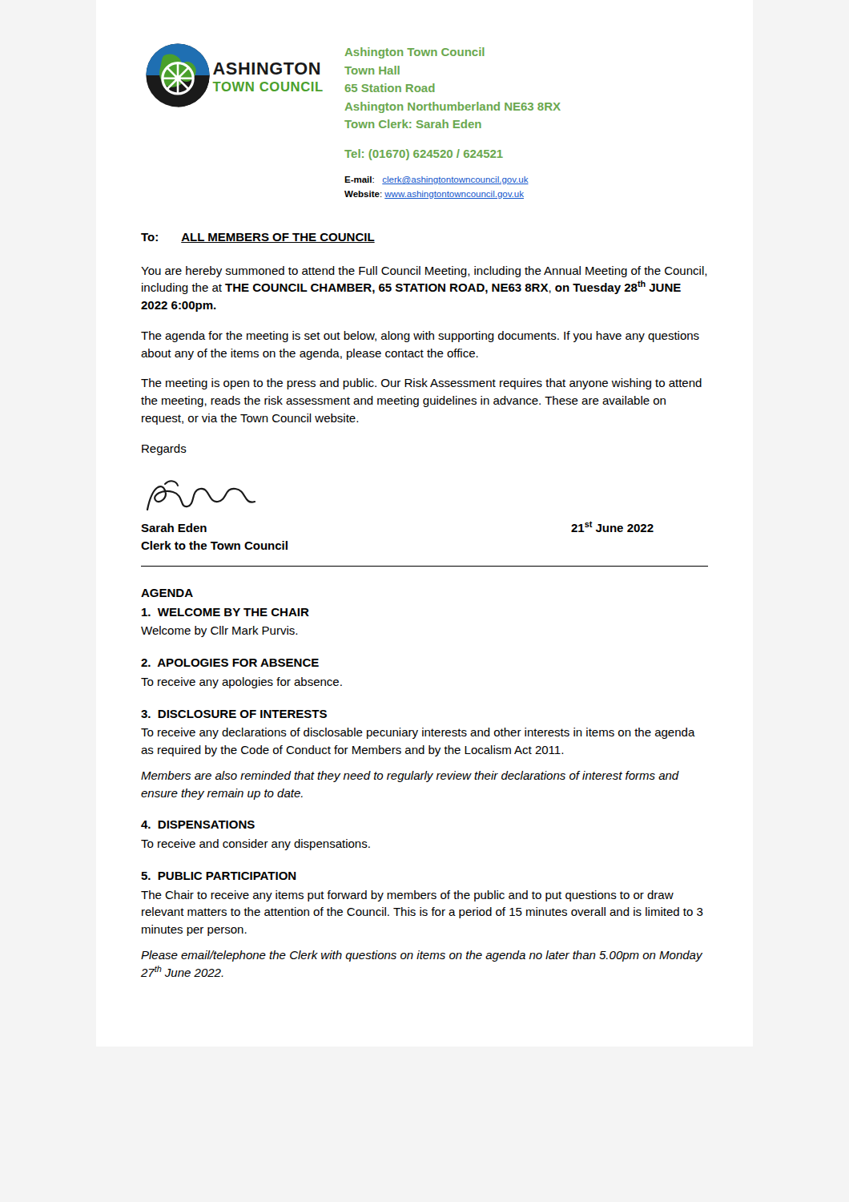Ashington Town Council logo ASHINGTON TOWN COUNCIL
Ashington Town Council
Town Hall
65 Station Road
Ashington Northumberland NE63 8RX
Town Clerk: Sarah Eden
Tel: (01670) 624520 / 624521
E-mail: clerk@ashingtontowncouncil.gov.uk
Website: www.ashingtontowncouncil.gov.uk
To: ALL MEMBERS OF THE COUNCIL
You are hereby summoned to attend the Full Council Meeting, including the Annual Meeting of the Council, including the at THE COUNCIL CHAMBER, 65 STATION ROAD, NE63 8RX, on Tuesday 28th JUNE 2022 6:00pm.
The agenda for the meeting is set out below, along with supporting documents. If you have any questions about any of the items on the agenda, please contact the office.
The meeting is open to the press and public. Our Risk Assessment requires that anyone wishing to attend the meeting, reads the risk assessment and meeting guidelines in advance. These are available on request, or via the Town Council website.
Regards
Signature
Sarah Eden 21st June 2022
Clerk to the Town Council
AGENDA
1. WELCOME BY THE CHAIR
Welcome by Cllr Mark Purvis.
2. APOLOGIES FOR ABSENCE
To receive any apologies for absence.
3. DISCLOSURE OF INTERESTS
To receive any declarations of disclosable pecuniary interests and other interests in items on the agenda as required by the Code of Conduct for Members and by the Localism Act 2011.
Members are also reminded that they need to regularly review their declarations of interest forms and ensure they remain up to date.
4. DISPENSATIONS
To receive and consider any dispensations.
5. PUBLIC PARTICIPATION
The Chair to receive any items put forward by members of the public and to put questions to or draw relevant matters to the attention of the Council. This is for a period of 15 minutes overall and is limited to 3 minutes per person.
Please email/telephone the Clerk with questions on items on the agenda no later than 5.00pm on Monday 27th June 2022.